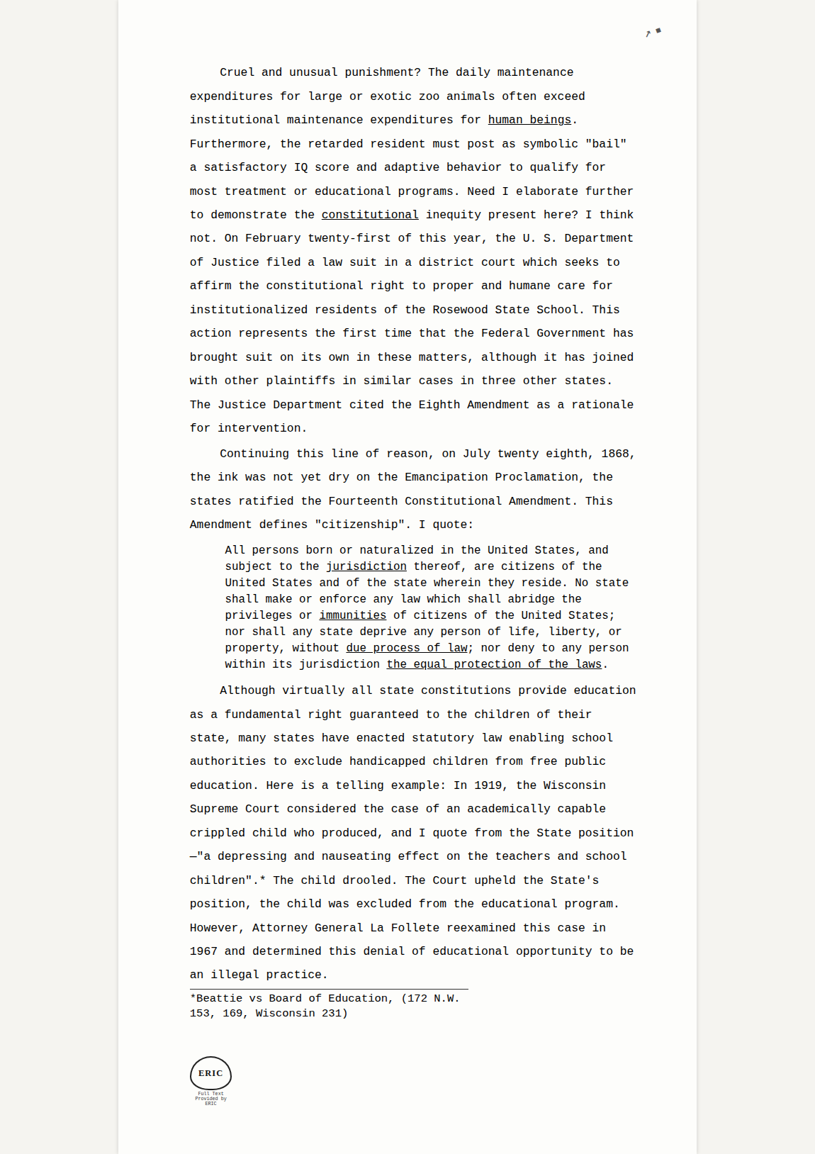↗ ■
Cruel and unusual punishment? The daily maintenance expenditures for large or exotic zoo animals often exceed institutional maintenance expenditures for human beings. Furthermore, the retarded resident must post as symbolic "bail" a satisfactory IQ score and adaptive behavior to qualify for most treatment or educational programs. Need I elaborate further to demonstrate the constitutional inequity present here? I think not. On February twenty-first of this year, the U. S. Department of Justice filed a law suit in a district court which seeks to affirm the constitutional right to proper and humane care for institutionalized residents of the Rosewood State School. This action represents the first time that the Federal Government has brought suit on its own in these matters, although it has joined with other plaintiffs in similar cases in three other states. The Justice Department cited the Eighth Amendment as a rationale for intervention.
Continuing this line of reason, on July twenty eighth, 1868, the ink was not yet dry on the Emancipation Proclamation, the states ratified the Fourteenth Constitutional Amendment. This Amendment defines "citizenship". I quote:
All persons born or naturalized in the United States, and subject to the jurisdiction thereof, are citizens of the United States and of the state wherein they reside. No state shall make or enforce any law which shall abridge the privileges or immunities of citizens of the United States; nor shall any state deprive any person of life, liberty, or property, without due process of law; nor deny to any person within its jurisdiction the equal protection of the laws.
Although virtually all state constitutions provide education as a fundamental right guaranteed to the children of their state, many states have enacted statutory law enabling school authorities to exclude handicapped children from free public education. Here is a telling example: In 1919, the Wisconsin Supreme Court considered the case of an academically capable crippled child who produced, and I quote from the State position—"a depressing and nauseating effect on the teachers and school children".* The child drooled. The Court upheld the State's position, the child was excluded from the educational program. However, Attorney General La Follete reexamined this case in 1967 and determined this denial of educational opportunity to be an illegal practice.
*Beattie vs Board of Education, (172 N.W. 153, 169, Wisconsin 231)
ERIC
Full Text Provided by ERIC